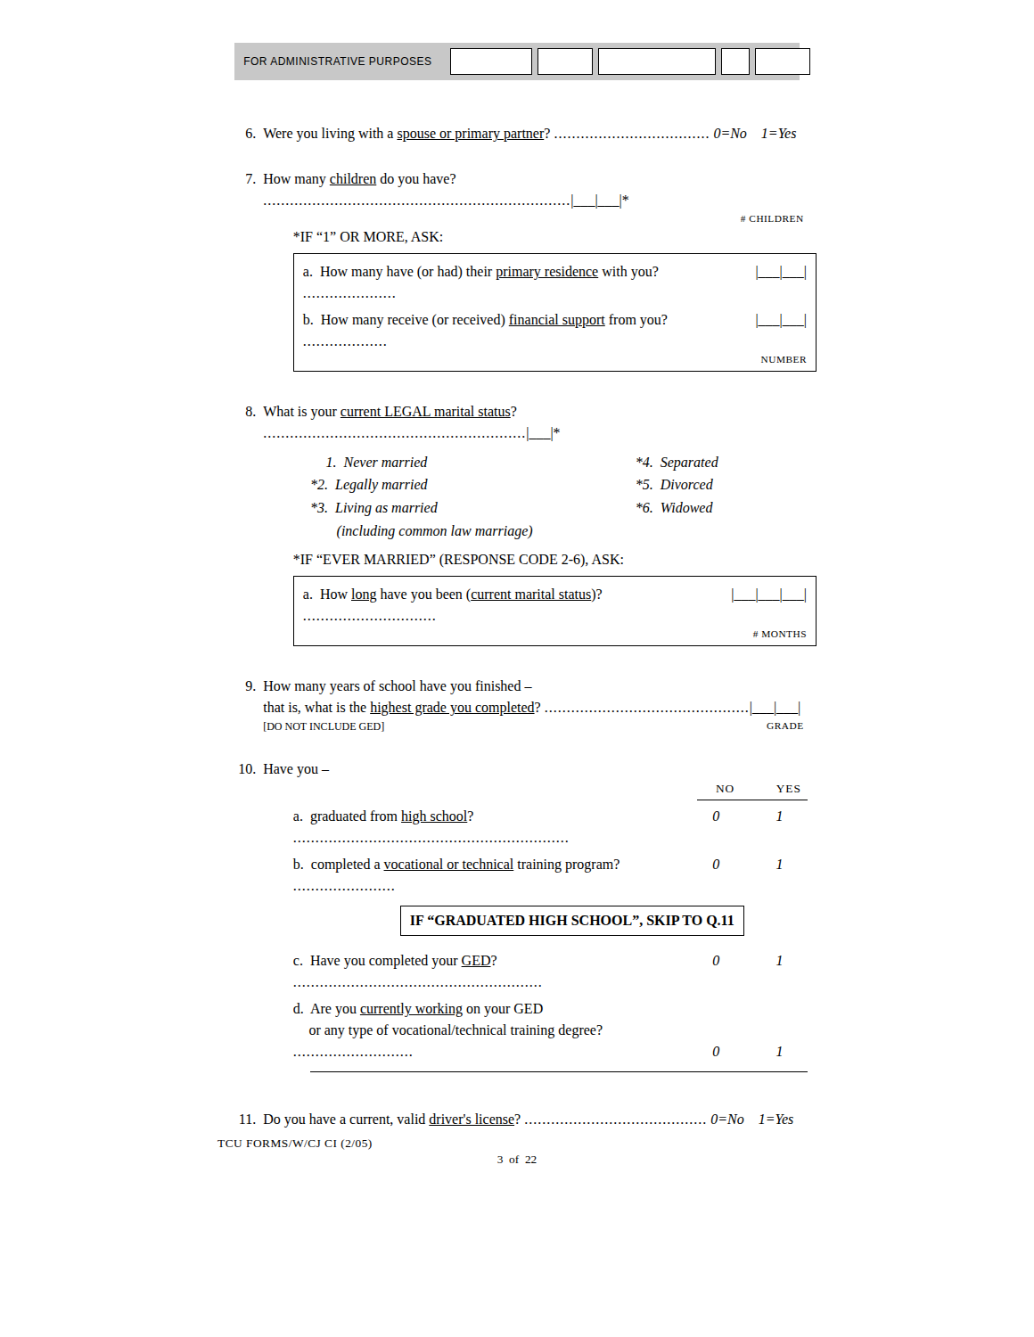FOR ADMINISTRATIVE PURPOSES
6.
Were you living with a spouse or primary partner? ................................... 0=No 1=Yes
7.
How many children do you have? .....................................................................|___|___|*
# CHILDREN
*IF “1” OR MORE, ASK:
a. How many have (or had) their primary residence with you? .....................
|___|___|
b. How many receive (or received) financial support from you? ...................
|___|___|
NUMBER
8.
What is your current LEGAL marital status? ...........................................................|___|*
1. Never married
*2. Legally married
*3. Living as married
(including common law marriage)
*4. Separated
*5. Divorced
*6. Widowed
*IF “EVER MARRIED” (RESPONSE CODE 2-6), ASK:
a. How long have you been (current marital status)? ..............................
|___|___|___|
# MONTHS
9.
How many years of school have you finished –
that is, what is the highest grade you completed? ..............................................|___|___|
[DO NOT INCLUDE GED] GRADE
10.
Have you –
NO YES
a. graduated from high school? ..............................................................
01
b. completed a vocational or technical training program? .......................
01
IF “GRADUATED HIGH SCHOOL”, SKIP TO Q.11
c. Have you completed your GED? ........................................................
01
d. Are you currently working on your GED
or any type of vocational/technical training degree? ...........................
01
11.
Do you have a current, valid driver's license? ......................................... 0=No 1=Yes
TCU FORMS/W/CJ CI (2/05)
3 of 22